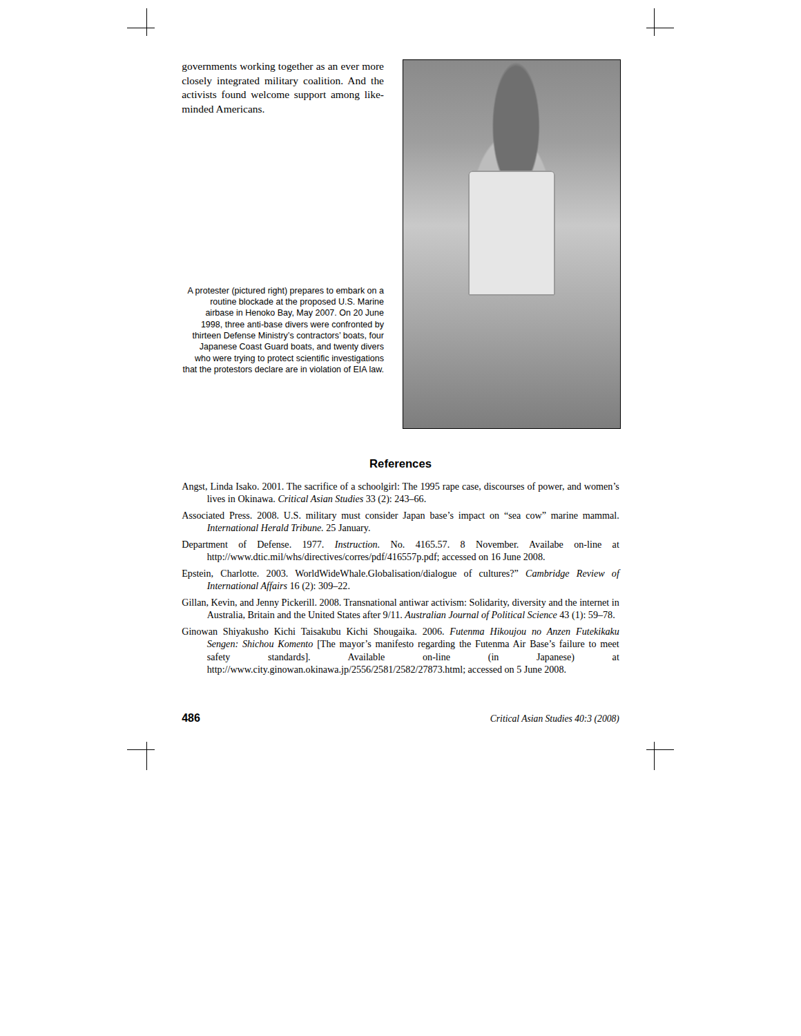governments working together as an ever more closely integrated military coalition. And the activists found welcome support among like-minded Americans.
A protester (pictured right) prepares to embark on a routine blockade at the proposed U.S. Marine airbase in Henoko Bay, May 2007. On 20 June 1998, three anti-base divers were confronted by thirteen Defense Ministry’s contractors’ boats, four Japanese Coast Guard boats, and twenty divers who were trying to protect scientific investigations that the protestors declare are in violation of EIA law.
References
Angst, Linda Isako. 2001. The sacrifice of a schoolgirl: The 1995 rape case, discourses of power, and women’s lives in Okinawa. Critical Asian Studies 33 (2): 243–66.
Associated Press. 2008. U.S. military must consider Japan base’s impact on “sea cow” marine mammal. International Herald Tribune. 25 January.
Department of Defense. 1977. Instruction. No. 4165.57. 8 November. Availabe on-line at http://www.dtic.mil/whs/directives/corres/pdf/416557p.pdf; accessed on 16 June 2008.
Epstein, Charlotte. 2003. WorldWideWhale.Globalisation/dialogue of cultures?” Cambridge Review of International Affairs 16 (2): 309–22.
Gillan, Kevin, and Jenny Pickerill. 2008. Transnational antiwar activism: Solidarity, diversity and the internet in Australia, Britain and the United States after 9/11. Australian Journal of Political Science 43 (1): 59–78.
Ginowan Shiyakusho Kichi Taisakubu Kichi Shougaika. 2006. Futenma Hikoujou no Anzen Futekikaku Sengen: Shichou Komento [The mayor’s manifesto regarding the Futenma Air Base’s failure to meet safety standards]. Available on-line (in Japanese) at http://www.city.ginowan.okinawa.jp/2556/2581/2582/27873.html; accessed on 5 June 2008.
486 Critical Asian Studies 40:3 (2008)